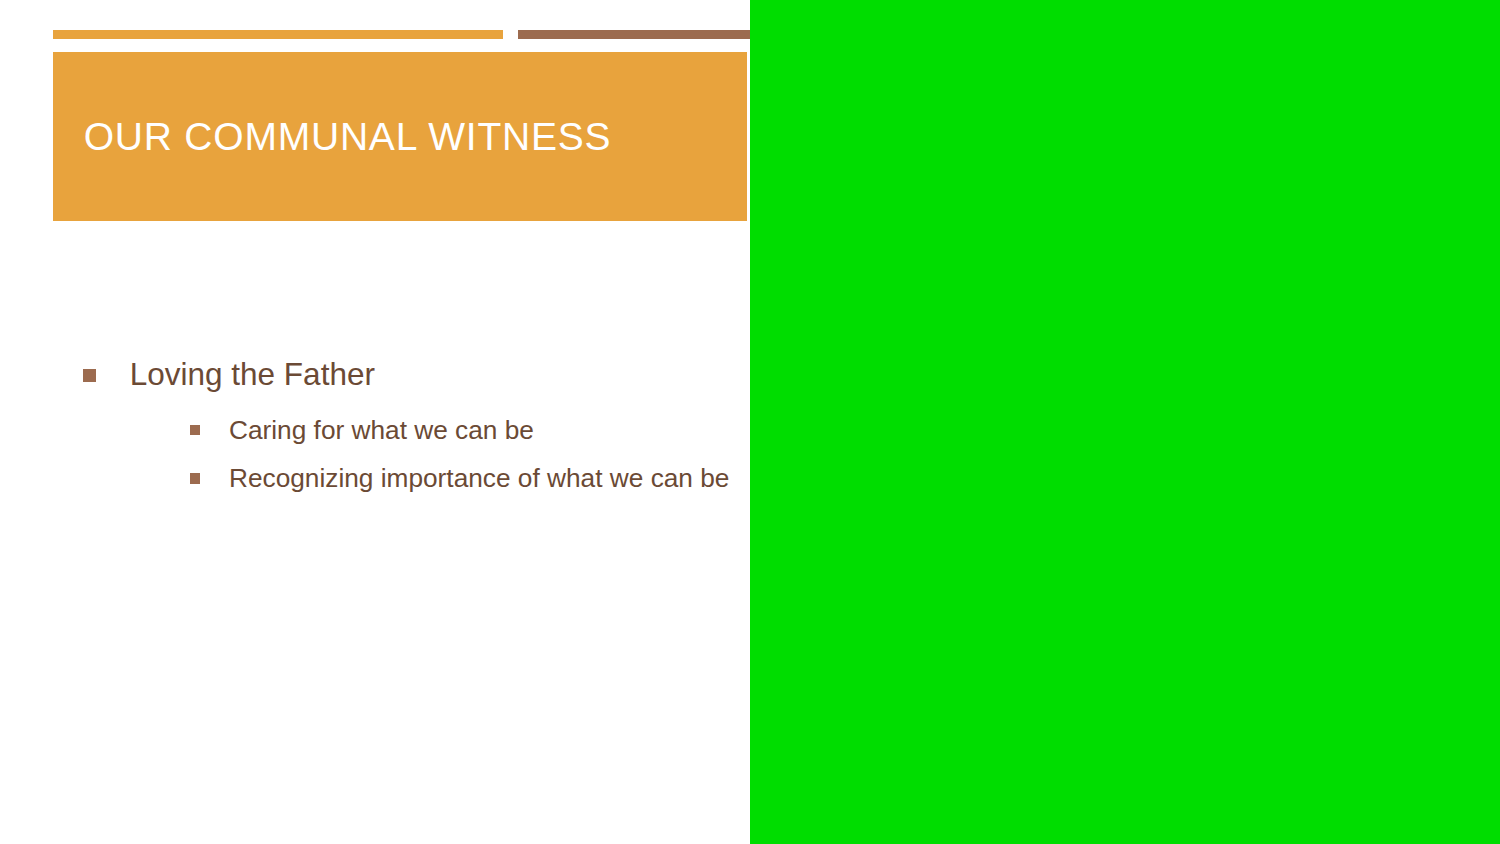Our Communal Witness
Loving the Father
Caring for what we can be
Recognizing importance of what we can be